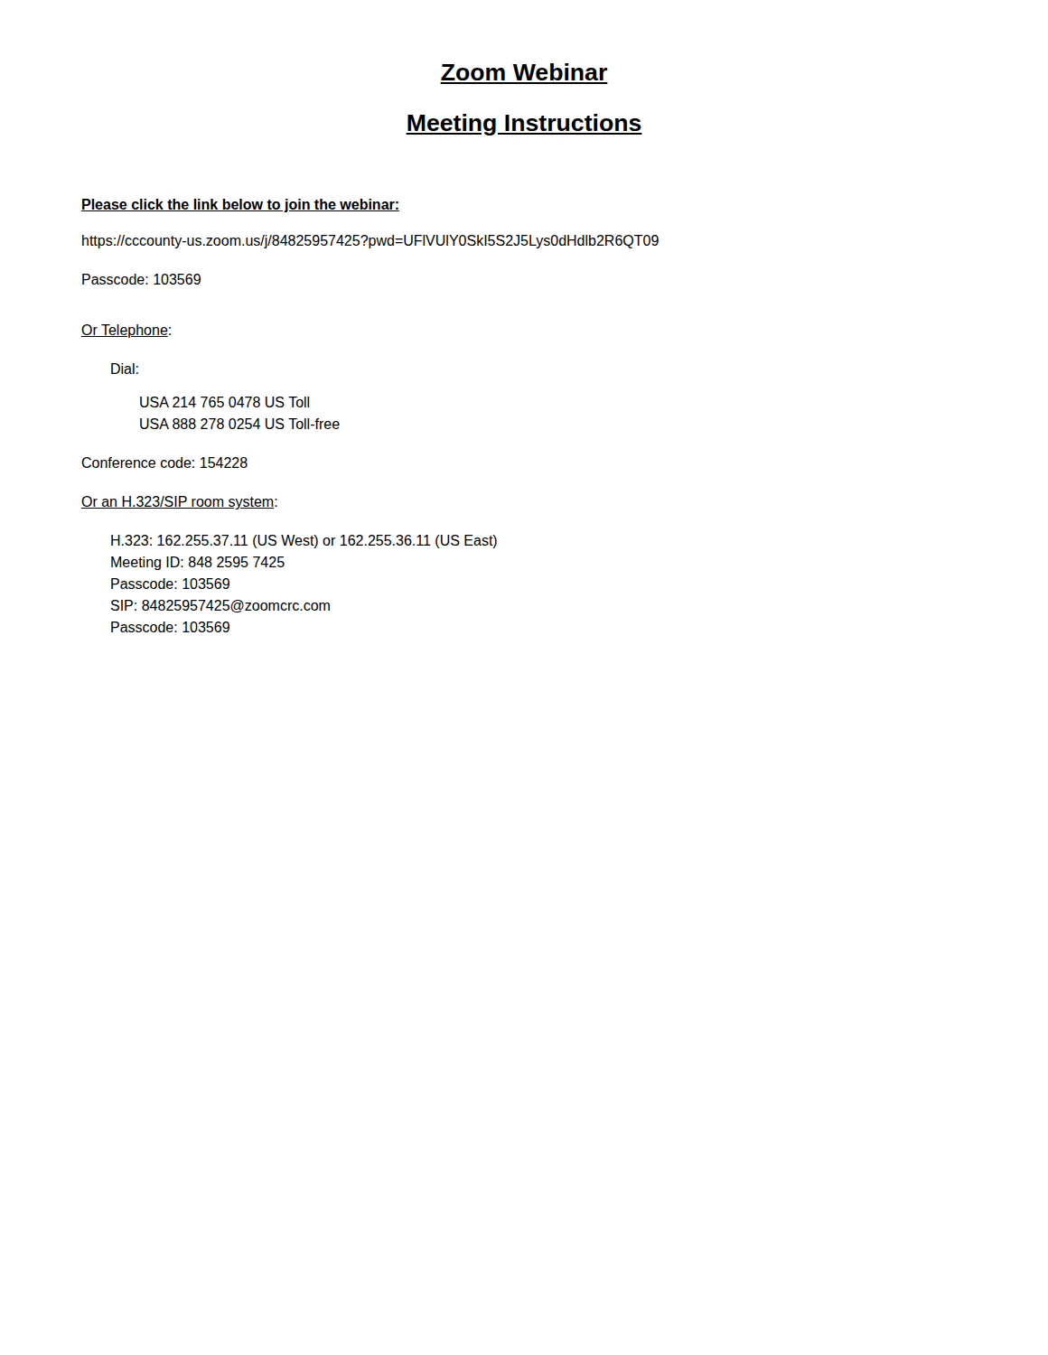Zoom Webinar
Meeting Instructions
Please click the link below to join the webinar:
https://cccounty-us.zoom.us/j/84825957425?pwd=UFlVUlY0SkI5S2J5Lys0dHdlb2R6QT09
Passcode: 103569
Or Telephone:
Dial:
USA 214 765 0478 US Toll
USA 888 278 0254 US Toll-free
Conference code: 154228
Or an H.323/SIP room system:
H.323: 162.255.37.11 (US West) or 162.255.36.11 (US East)
Meeting ID: 848 2595 7425
Passcode: 103569
SIP: 84825957425@zoomcrc.com
Passcode: 103569